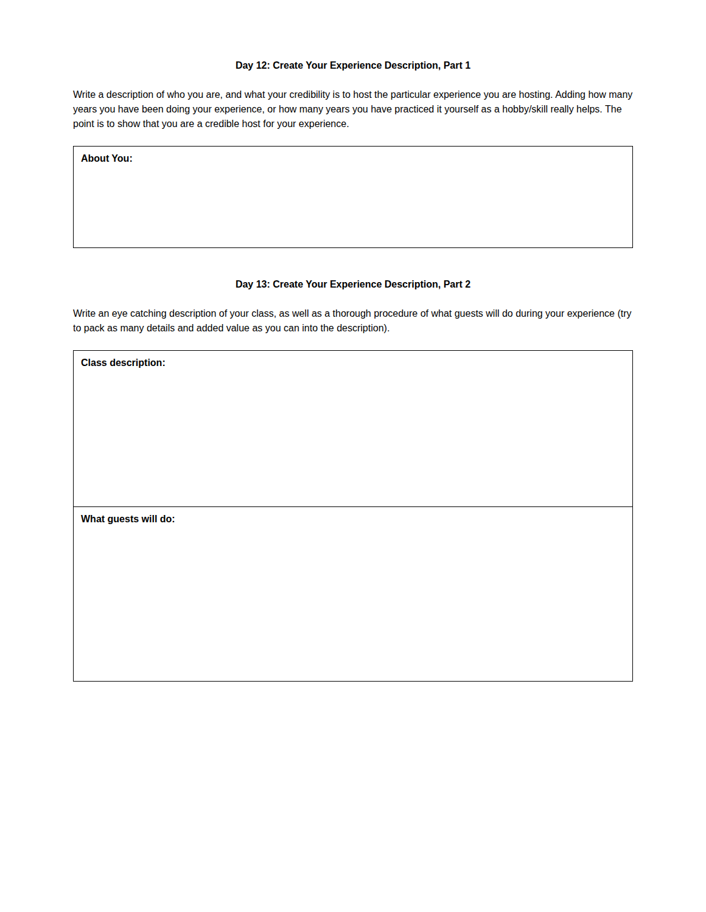Day 12: Create Your Experience Description, Part 1
Write a description of who you are, and what your credibility is to host the particular experience you are hosting. Adding how many years you have been doing your experience, or how many years you have practiced it yourself as a hobby/skill really helps. The point is to show that you are a credible host for your experience.
About You:
Day 13: Create Your Experience Description, Part 2
Write an eye catching description of your class, as well as a thorough procedure of what guests will do during your experience (try to pack as many details and added value as you can into the description).
Class description:
What guests will do: